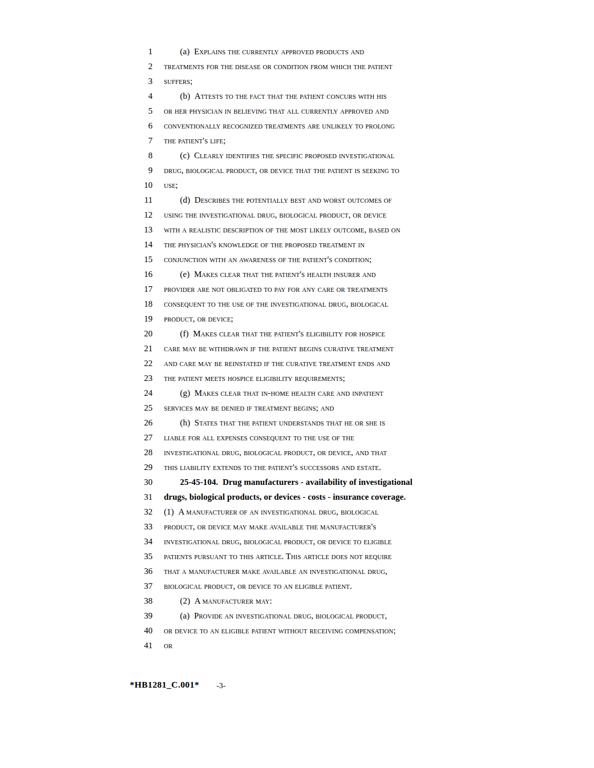| 1 | (a) Explains the currently approved products and |
| 2 | treatments for the disease or condition from which the patient |
| 3 | suffers; |
| 4 | (b) Attests to the fact that the patient concurs with his |
| 5 | or her physician in believing that all currently approved and |
| 6 | conventionally recognized treatments are unlikely to prolong |
| 7 | the patient's life; |
| 8 | (c) Clearly identifies the specific proposed investigational |
| 9 | drug, biological product, or device that the patient is seeking to |
| 10 | use; |
| 11 | (d) Describes the potentially best and worst outcomes of |
| 12 | using the investigational drug, biological product, or device |
| 13 | with a realistic description of the most likely outcome, based on |
| 14 | the physician's knowledge of the proposed treatment in |
| 15 | conjunction with an awareness of the patient's condition; |
| 16 | (e) Makes clear that the patient's health insurer and |
| 17 | provider are not obligated to pay for any care or treatments |
| 18 | consequent to the use of the investigational drug, biological |
| 19 | product, or device; |
| 20 | (f) Makes clear that the patient's eligibility for hospice |
| 21 | care may be withdrawn if the patient begins curative treatment |
| 22 | and care may be reinstated if the curative treatment ends and |
| 23 | the patient meets hospice eligibility requirements; |
| 24 | (g) Makes clear that in-home health care and inpatient |
| 25 | services may be denied if treatment begins; and |
| 26 | (h) States that the patient understands that he or she is |
| 27 | liable for all expenses consequent to the use of the |
| 28 | investigational drug, biological product, or device, and that |
| 29 | this liability extends to the patient's successors and estate. |
| 30 | 25-45-104. Drug manufacturers - availability of investigational |
| 31 | drugs, biological products, or devices - costs - insurance coverage. |
| 32 | (1) A manufacturer of an investigational drug, biological |
| 33 | product, or device may make available the manufacturer's |
| 34 | investigational drug, biological product, or device to eligible |
| 35 | patients pursuant to this article. This article does not require |
| 36 | that a manufacturer make available an investigational drug, |
| 37 | biological product, or device to an eligible patient. |
| 38 | (2) A manufacturer may: |
| 39 | (a) Provide an investigational drug, biological product, |
| 40 | or device to an eligible patient without receiving compensation; |
| 41 | or |
*HB1281_C.001* -3-